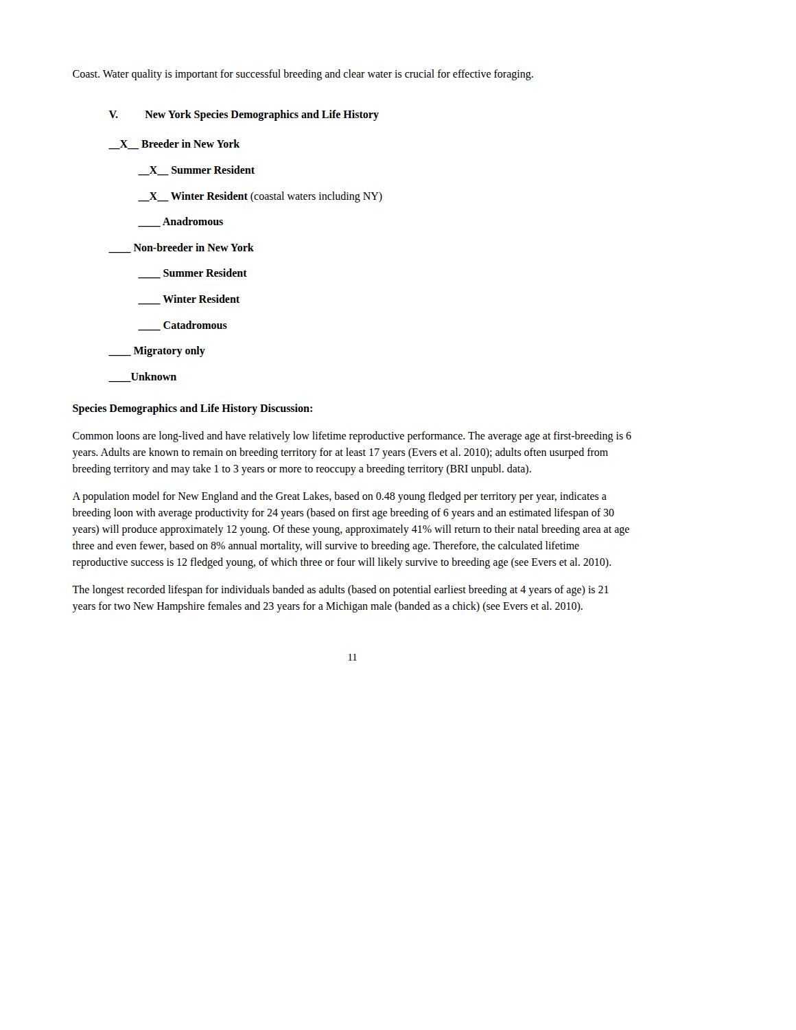Coast. Water quality is important for successful breeding and clear water is crucial for effective foraging.
V. New York Species Demographics and Life History
__X__ Breeder in New York
__X__ Summer Resident
__X__ Winter Resident (coastal waters including NY)
____ Anadromous
____ Non-breeder in New York
____ Summer Resident
____ Winter Resident
____ Catadromous
____ Migratory only
____Unknown
Species Demographics and Life History Discussion:
Common loons are long-lived and have relatively low lifetime reproductive performance. The average age at first-breeding is 6 years. Adults are known to remain on breeding territory for at least 17 years (Evers et al. 2010); adults often usurped from breeding territory and may take 1 to 3 years or more to reoccupy a breeding territory (BRI unpubl. data).
A population model for New England and the Great Lakes, based on 0.48 young fledged per territory per year, indicates a breeding loon with average productivity for 24 years (based on first age breeding of 6 years and an estimated lifespan of 30 years) will produce approximately 12 young. Of these young, approximately 41% will return to their natal breeding area at age three and even fewer, based on 8% annual mortality, will survive to breeding age. Therefore, the calculated lifetime reproductive success is 12 fledged young, of which three or four will likely survive to breeding age (see Evers et al. 2010).
The longest recorded lifespan for individuals banded as adults (based on potential earliest breeding at 4 years of age) is 21 years for two New Hampshire females and 23 years for a Michigan male (banded as a chick) (see Evers et al. 2010).
11